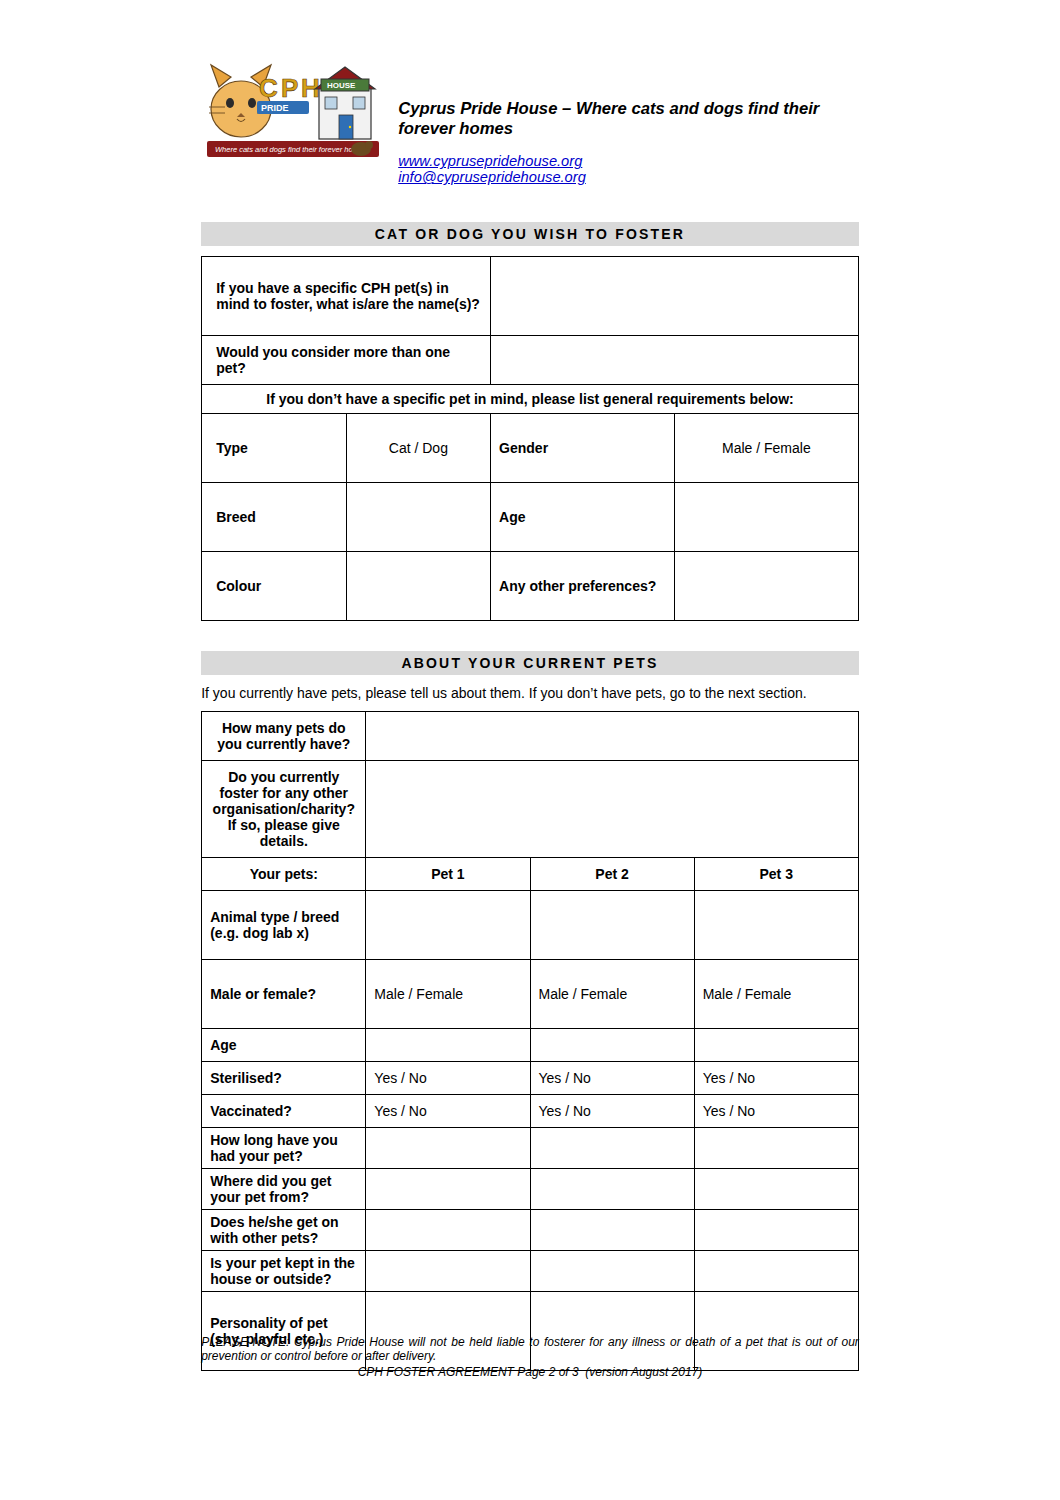C P H PRIDE HOUSE Where cats and dogs find their forever homes
Cyprus Pride House – Where cats and dogs find their forever homes
www.cyprusepridehouse.org info@cyprusepridehouse.org
CAT OR DOG YOU WISH TO FOSTER
| If you have a specific CPH pet(s) in mind to foster, what is/are the name(s)? | |
| Would you consider more than one pet? | |
| If you don’t have a specific pet in mind, please list general requirements below: |
| Type | Cat / Dog | Gender | Male / Female |
| Breed | | Age | |
| Colour | | Any other preferences? | |
ABOUT YOUR CURRENT PETS
If you currently have pets, please tell us about them. If you don’t have pets, go to the next section.
| How many pets do you currently have? | |
| Do you currently foster for any other organisation/charity? If so, please give details. | |
| Your pets: | Pet 1 | Pet 2 | Pet 3 |
| Animal type / breed (e.g. dog lab x) | | | |
| Male or female? | Male / Female | Male / Female | Male / Female |
| Age | | | |
| Sterilised? | Yes / No | Yes / No | Yes / No |
| Vaccinated? | Yes / No | Yes / No | Yes / No |
| How long have you had your pet? | | | |
| Where did you get your pet from? | | | |
| Does he/she get on with other pets? | | | |
| Is your pet kept in the house or outside? | | | |
| Personality of pet (shy, playful etc.) | | | |
PLEASE NOTE: Cyprus Pride House will not be held liable to fosterer for any illness or death of a pet that is out of our prevention or control before or after delivery.
CPH FOSTER AGREEMENT Page 2 of 3 (version August 2017)